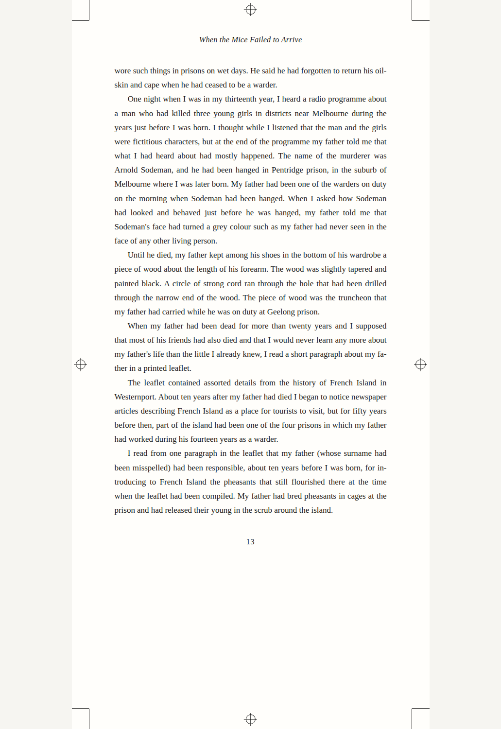When the Mice Failed to Arrive
wore such things in prisons on wet days. He said he had forgotten to return his oilskin and cape when he had ceased to be a warder.
One night when I was in my thirteenth year, I heard a radio programme about a man who had killed three young girls in districts near Melbourne during the years just before I was born. I thought while I listened that the man and the girls were fictitious characters, but at the end of the programme my father told me that what I had heard about had mostly happened. The name of the murderer was Arnold Sodeman, and he had been hanged in Pentridge prison, in the suburb of Melbourne where I was later born. My father had been one of the warders on duty on the morning when Sodeman had been hanged. When I asked how Sodeman had looked and behaved just before he was hanged, my father told me that Sodeman's face had turned a grey colour such as my father had never seen in the face of any other living person.
Until he died, my father kept among his shoes in the bottom of his wardrobe a piece of wood about the length of his forearm. The wood was slightly tapered and painted black. A circle of strong cord ran through the hole that had been drilled through the narrow end of the wood. The piece of wood was the truncheon that my father had carried while he was on duty at Geelong prison.
When my father had been dead for more than twenty years and I supposed that most of his friends had also died and that I would never learn any more about my father's life than the little I already knew, I read a short paragraph about my father in a printed leaflet.
The leaflet contained assorted details from the history of French Island in Westernport. About ten years after my father had died I began to notice newspaper articles describing French Island as a place for tourists to visit, but for fifty years before then, part of the island had been one of the four prisons in which my father had worked during his fourteen years as a warder.
I read from one paragraph in the leaflet that my father (whose surname had been misspelled) had been responsible, about ten years before I was born, for introducing to French Island the pheasants that still flourished there at the time when the leaflet had been compiled. My father had bred pheasants in cages at the prison and had released their young in the scrub around the island.
13